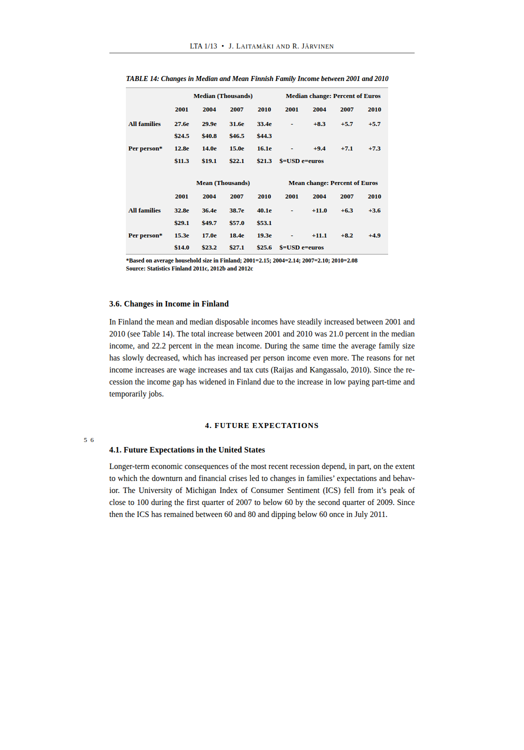LTA 1/13 • J. LAITAMÄKI AND R. JÄRVINEN
TABLE 14: Changes in Median and Mean Finnish Family Income between 2001 and 2010
| | Median (Thousands) | Median change: Percent of Euros |
| --- | --- | --- |
| | 2001 | 2004 | 2007 | 2010 | 2001 | 2004 | 2007 | 2010 |
| All families | 27.6e | 29.9e | 31.6e | 33.4e | - | +8.3 | +5.7 | +5.7 |
| | $24.5 | $40.8 | $46.5 | $44.3 | | | | |
| Per person* | 12.8e | 14.0e | 15.0e | 16.1e | - | +9.4 | +7.1 | +7.3 |
| | $11.3 | $19.1 | $22.1 | $21.3 | $=USD e=euros |
| | Mean (Thousands) | Mean change: Percent of Euros |
| | 2001 | 2004 | 2007 | 2010 | 2001 | 2004 | 2007 | 2010 |
| All families | 32.8e | 36.4e | 38.7e | 40.1e | - | +11.0 | +6.3 | +3.6 |
| | $29.1 | $49.7 | $57.0 | $53.1 | | | | |
| Per person* | 15.3e | 17.0e | 18.4e | 19.3e | - | +11.1 | +8.2 | +4.9 |
| | $14.0 | $23.2 | $27.1 | $25.6 | $=USD e=euros |
*Based on average household size in Finland; 2001=2.15; 2004=2.14; 2007=2.10; 2010=2.08 Source: Statistics Finland 2011c, 2012b and 2012c
3.6. Changes in Income in Finland
In Finland the mean and median disposable incomes have steadily increased between 2001 and 2010 (see Table 14). The total increase between 2001 and 2010 was 21.0 percent in the median income, and 22.2 percent in the mean income. During the same time the average family size has slowly decreased, which has increased per person income even more. The reasons for net income increases are wage increases and tax cuts (Raijas and Kangassalo, 2010). Since the recession the income gap has widened in Finland due to the increase in low paying part-time and temporarily jobs.
4. FUTURE EXPECTATIONS
4.1. Future Expectations in the United States
Longer-term economic consequences of the most recent recession depend, in part, on the extent to which the downturn and financial crises led to changes in families’ expectations and behavior. The University of Michigan Index of Consumer Sentiment (ICS) fell from it’s peak of close to 100 during the first quarter of 2007 to below 60 by the second quarter of 2009. Since then the ICS has remained between 60 and 80 and dipping below 60 once in July 2011.
5 6